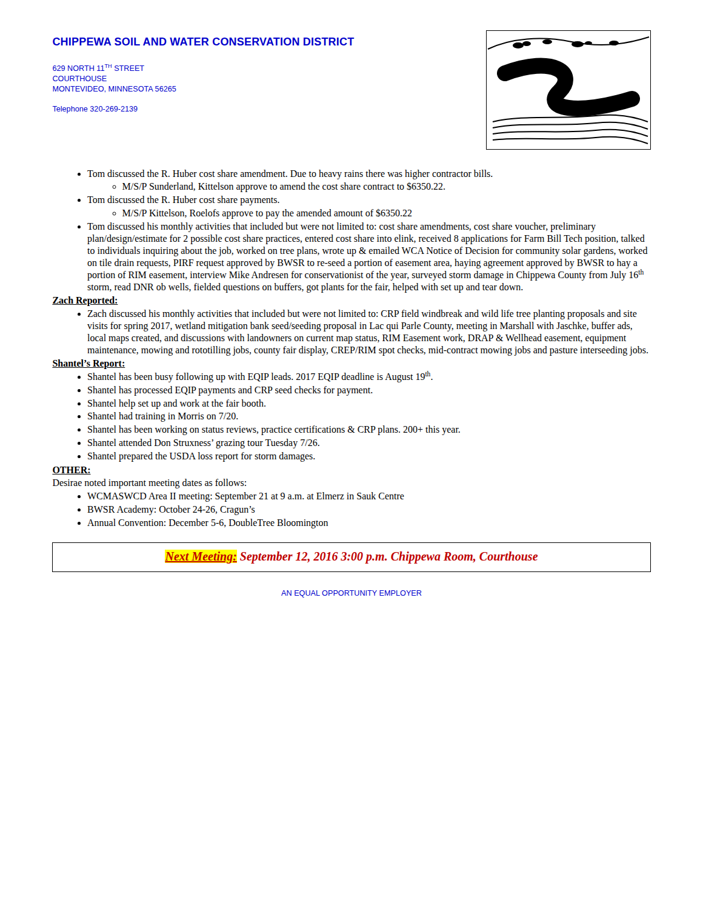CHIPPEWA SOIL AND WATER CONSERVATION DISTRICT
629 NORTH 11TH STREET
COURTHOUSE
MONTEVIDEO, MINNESOTA 56265
Telephone 320-269-2139
Tom discussed the R. Huber cost share amendment. Due to heavy rains there was higher contractor bills.
M/S/P Sunderland, Kittelson approve to amend the cost share contract to $6350.22.
Tom discussed the R. Huber cost share payments.
M/S/P Kittelson, Roelofs approve to pay the amended amount of $6350.22
Tom discussed his monthly activities that included but were not limited to: cost share amendments, cost share voucher, preliminary plan/design/estimate for 2 possible cost share practices, entered cost share into elink, received 8 applications for Farm Bill Tech position, talked to individuals inquiring about the job, worked on tree plans, wrote up & emailed WCA Notice of Decision for community solar gardens, worked on tile drain requests, PIRF request approved by BWSR to re-seed a portion of easement area, haying agreement approved by BWSR to hay a portion of RIM easement, interview Mike Andresen for conservationist of the year, surveyed storm damage in Chippewa County from July 16th storm, read DNR ob wells, fielded questions on buffers, got plants for the fair, helped with set up and tear down.
Zach Reported:
Zach discussed his monthly activities that included but were not limited to: CRP field windbreak and wild life tree planting proposals and site visits for spring 2017, wetland mitigation bank seed/seeding proposal in Lac qui Parle County, meeting in Marshall with Jaschke, buffer ads, local maps created, and discussions with landowners on current map status, RIM Easement work, DRAP & Wellhead easement, equipment maintenance, mowing and rototilling jobs, county fair display, CREP/RIM spot checks, mid-contract mowing jobs and pasture interseeding jobs.
Shantel’s Report:
Shantel has been busy following up with EQIP leads. 2017 EQIP deadline is August 19th.
Shantel has processed EQIP payments and CRP seed checks for payment.
Shantel help set up and work at the fair booth.
Shantel had training in Morris on 7/20.
Shantel has been working on status reviews, practice certifications & CRP plans. 200+ this year.
Shantel attended Don Struxness’ grazing tour Tuesday 7/26.
Shantel prepared the USDA loss report for storm damages.
OTHER:
Desirae noted important meeting dates as follows:
WCMASWCD Area II meeting: September 21 at 9 a.m. at Elmerz in Sauk Centre
BWSR Academy: October 24-26, Cragun’s
Annual Convention: December 5-6, DoubleTree Bloomington
Next Meeting: September 12, 2016 3:00 p.m. Chippewa Room, Courthouse
AN EQUAL OPPORTUNITY EMPLOYER